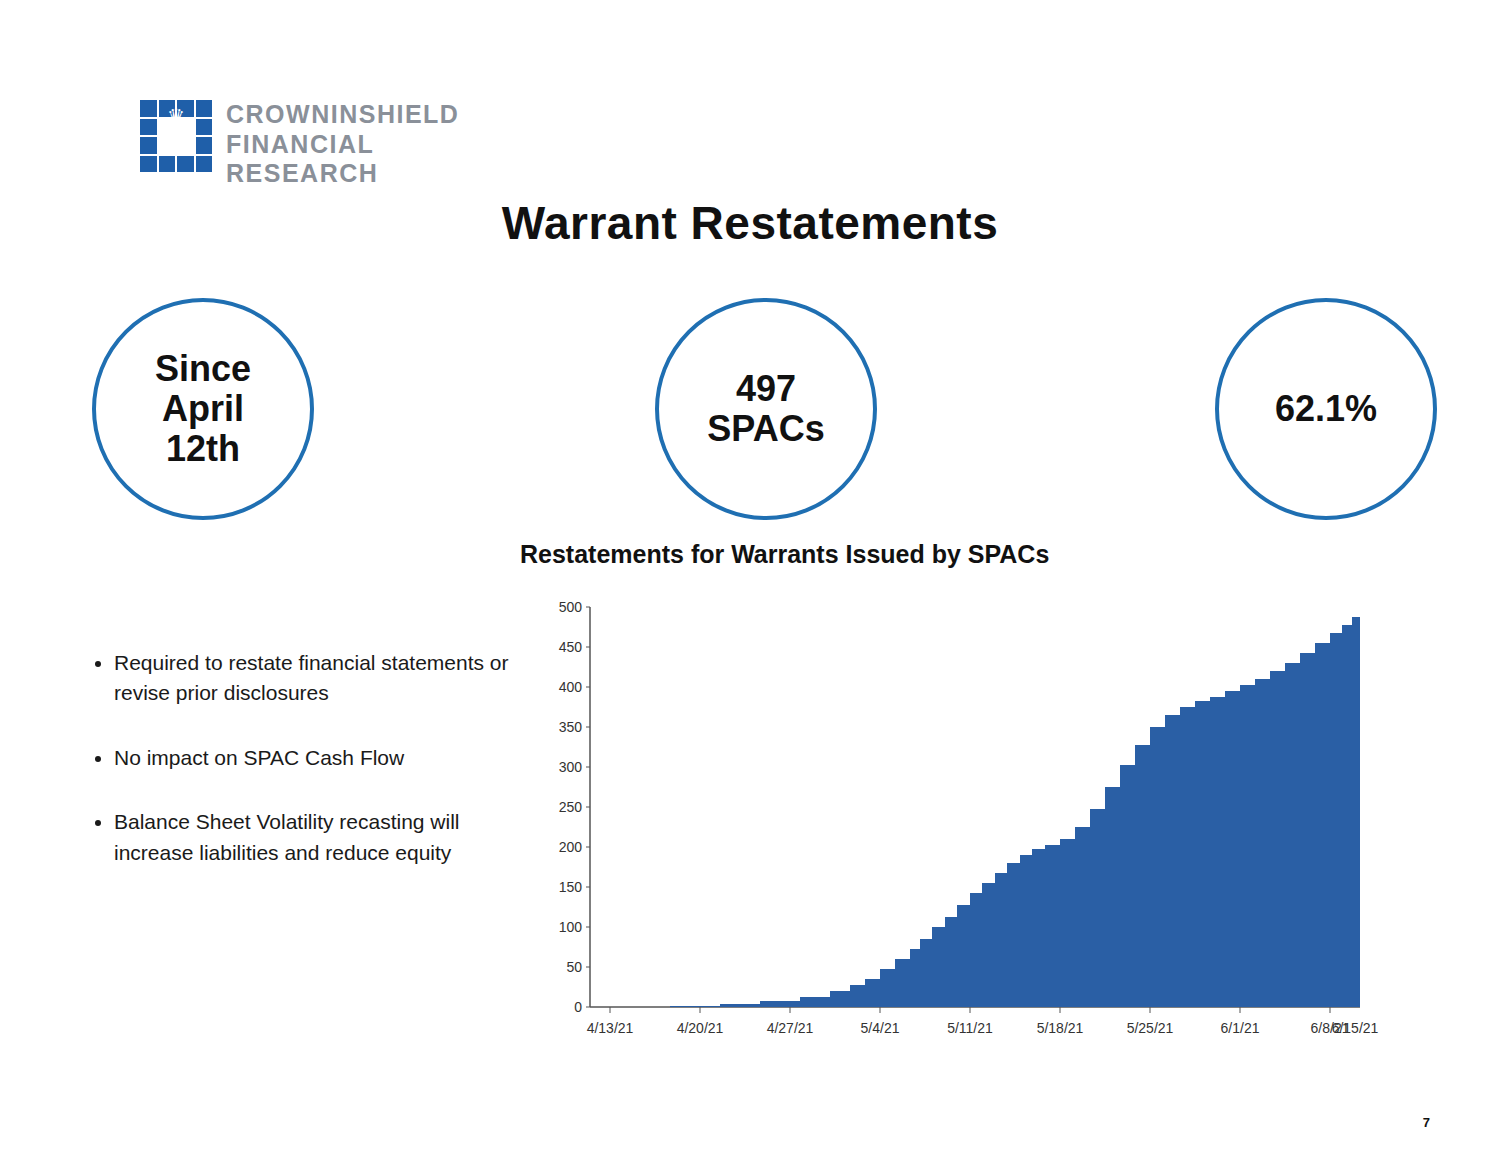♛
CROWNINSHIELD
FINANCIAL
RESEARCH
Warrant Restatements
Since
April
12th
497
SPACs
62.1%
Required to restate financial statements or revise prior disclosures
No impact on SPAC Cash Flow
Balance Sheet Volatility recasting will increase liabilities and reduce equity
Restatements for Warrants Issued by SPACs
500 450 400 350 300 250 200 150 100 50 0 4/13/21 4/20/21 4/27/21 5/4/21 5/11/21 5/18/21 5/25/21 6/1/21 6/8/21 6/15/21
7